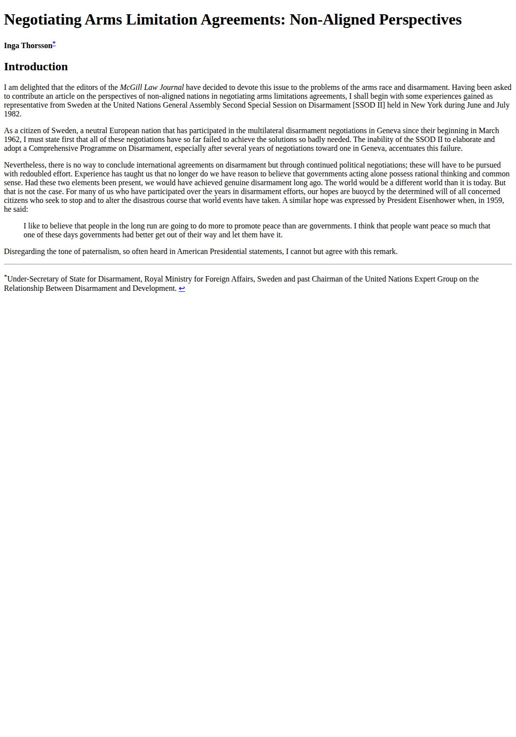Negotiating Arms Limitation Agreements: Non-Aligned Perspectives
Inga Thorsson*
Introduction
I am delighted that the editors of the McGill Law Journal have decided to devote this issue to the problems of the arms race and disarmament. Having been asked to contribute an article on the perspectives of non-aligned nations in negotiating arms limitations agreements, I shall begin with some experiences gained as representative from Sweden at the United Nations General Assembly Second Special Session on Disarmament [SSOD II] held in New York during June and July 1982.
As a citizen of Sweden, a neutral European nation that has participated in the multilateral disarmament negotiations in Geneva since their beginning in March 1962, I must state first that all of these negotiations have so far failed to achieve the solutions so badly needed. The inability of the SSOD II to elaborate and adopt a Comprehensive Programme on Disarmament, especially after several years of negotiations toward one in Geneva, accentuates this failure.
Nevertheless, there is no way to conclude international agreements on disarmament but through continued political negotiations; these will have to be pursued with redoubled effort. Experience has taught us that no longer do we have reason to believe that governments acting alone possess rational thinking and common sense. Had these two elements been present, we would have achieved genuine disarmament long ago. The world would be a different world than it is today. But that is not the case. For many of us who have participated over the years in disarmament efforts, our hopes are buoycd by the determined will of all concerned citizens who seek to stop and to alter the disastrous course that world events have taken. A similar hope was expressed by President Eisenhower when, in 1959, he said:
I like to believe that people in the long run are going to do more to promote peace than are governments. I think that people want peace so much that one of these days governments had better get out of their way and let them have it.
Disregarding the tone of paternalism, so often heard in American Presidential statements, I cannot but agree with this remark.
*Under-Secretary of State for Disarmament, Royal Ministry for Foreign Affairs, Sweden and past Chairman of the United Nations Expert Group on the Relationship Between Disarmament and Development. ↩